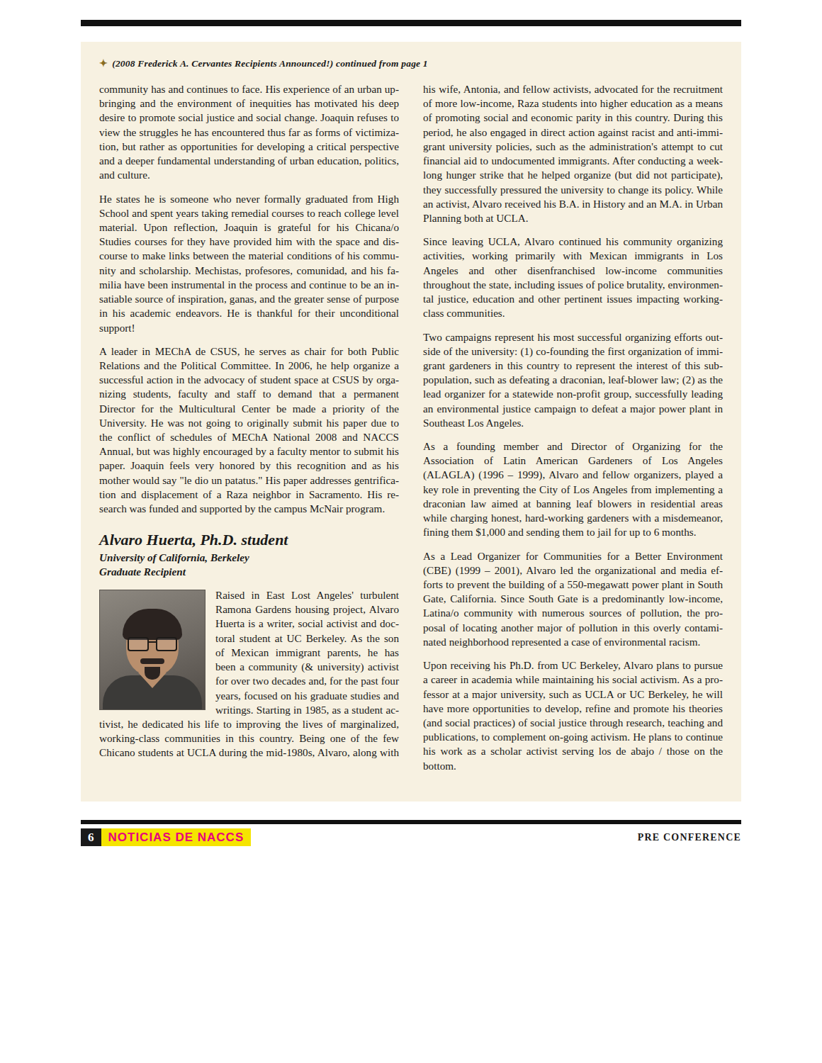✦(2008 Frederick A. Cervantes Recipients Announced!) continued from page 1
community has and continues to face. His experience of an urban upbringing and the environment of inequities has motivated his deep desire to promote social justice and social change. Joaquin refuses to view the struggles he has encountered thus far as forms of victimization, but rather as opportunities for developing a critical perspective and a deeper fundamental understanding of urban education, politics, and culture.
He states he is someone who never formally graduated from High School and spent years taking remedial courses to reach college level material. Upon reflection, Joaquin is grateful for his Chicana/o Studies courses for they have provided him with the space and discourse to make links between the material conditions of his community and scholarship. Mechistas, profesores, comunidad, and his familia have been instrumental in the process and continue to be an insatiable source of inspiration, ganas, and the greater sense of purpose in his academic endeavors. He is thankful for their unconditional support!
A leader in MEChA de CSUS, he serves as chair for both Public Relations and the Political Committee. In 2006, he help organize a successful action in the advocacy of student space at CSUS by organizing students, faculty and staff to demand that a permanent Director for the Multicultural Center be made a priority of the University. He was not going to originally submit his paper due to the conflict of schedules of MEChA National 2008 and NACCS Annual, but was highly encouraged by a faculty mentor to submit his paper. Joaquin feels very honored by this recognition and as his mother would say "le dio un patatus." His paper addresses gentrification and displacement of a Raza neighbor in Sacramento. His research was funded and supported by the campus McNair program.
Alvaro Huerta, Ph.D. student
University of California, Berkeley
Graduate Recipient
Raised in East Lost Angeles' turbulent Ramona Gardens housing project, Alvaro Huerta is a writer, social activist and doctoral student at UC Berkeley. As the son of Mexican immigrant parents, he has been a community (& university) activist for over two decades and, for the past four years, focused on his graduate studies and writings. Starting in 1985, as a student activist, he dedicated his life to improving the lives of marginalized, working-class communities in this country. Being one of the few Chicano students at UCLA during the mid-1980s, Alvaro, along with his wife, Antonia, and fellow activists, advocated for the recruitment of more low-income, Raza students into higher education as a means of promoting social and economic parity in this country. During this period, he also engaged in direct action against racist and anti-immigrant university policies, such as the administration's attempt to cut financial aid to undocumented immigrants. After conducting a weeklong hunger strike that he helped organize (but did not participate), they successfully pressured the university to change its policy. While an activist, Alvaro received his B.A. in History and an M.A. in Urban Planning both at UCLA.
Since leaving UCLA, Alvaro continued his community organizing activities, working primarily with Mexican immigrants in Los Angeles and other disenfranchised low-income communities throughout the state, including issues of police brutality, environmental justice, education and other pertinent issues impacting working-class communities.
Two campaigns represent his most successful organizing efforts outside of the university: (1) co-founding the first organization of immigrant gardeners in this country to represent the interest of this subpopulation, such as defeating a draconian, leaf-blower law; (2) as the lead organizer for a statewide non-profit group, successfully leading an environmental justice campaign to defeat a major power plant in Southeast Los Angeles.
As a founding member and Director of Organizing for the Association of Latin American Gardeners of Los Angeles (ALAGLA) (1996 – 1999), Alvaro and fellow organizers, played a key role in preventing the City of Los Angeles from implementing a draconian law aimed at banning leaf blowers in residential areas while charging honest, hard-working gardeners with a misdemeanor, fining them $1,000 and sending them to jail for up to 6 months.
As a Lead Organizer for Communities for a Better Environment (CBE) (1999 – 2001), Alvaro led the organizational and media efforts to prevent the building of a 550-megawatt power plant in South Gate, California. Since South Gate is a predominantly low-income, Latina/o community with numerous sources of pollution, the proposal of locating another major of pollution in this overly contaminated neighborhood represented a case of environmental racism.
Upon receiving his Ph.D. from UC Berkeley, Alvaro plans to pursue a career in academia while maintaining his social activism. As a professor at a major university, such as UCLA or UC Berkeley, he will have more opportunities to develop, refine and promote his theories (and social practices) of social justice through research, teaching and publications, to complement on-going activism. He plans to continue his work as a scholar activist serving los de abajo / those on the bottom.
6 Noticias de NACCS
Pre Conference